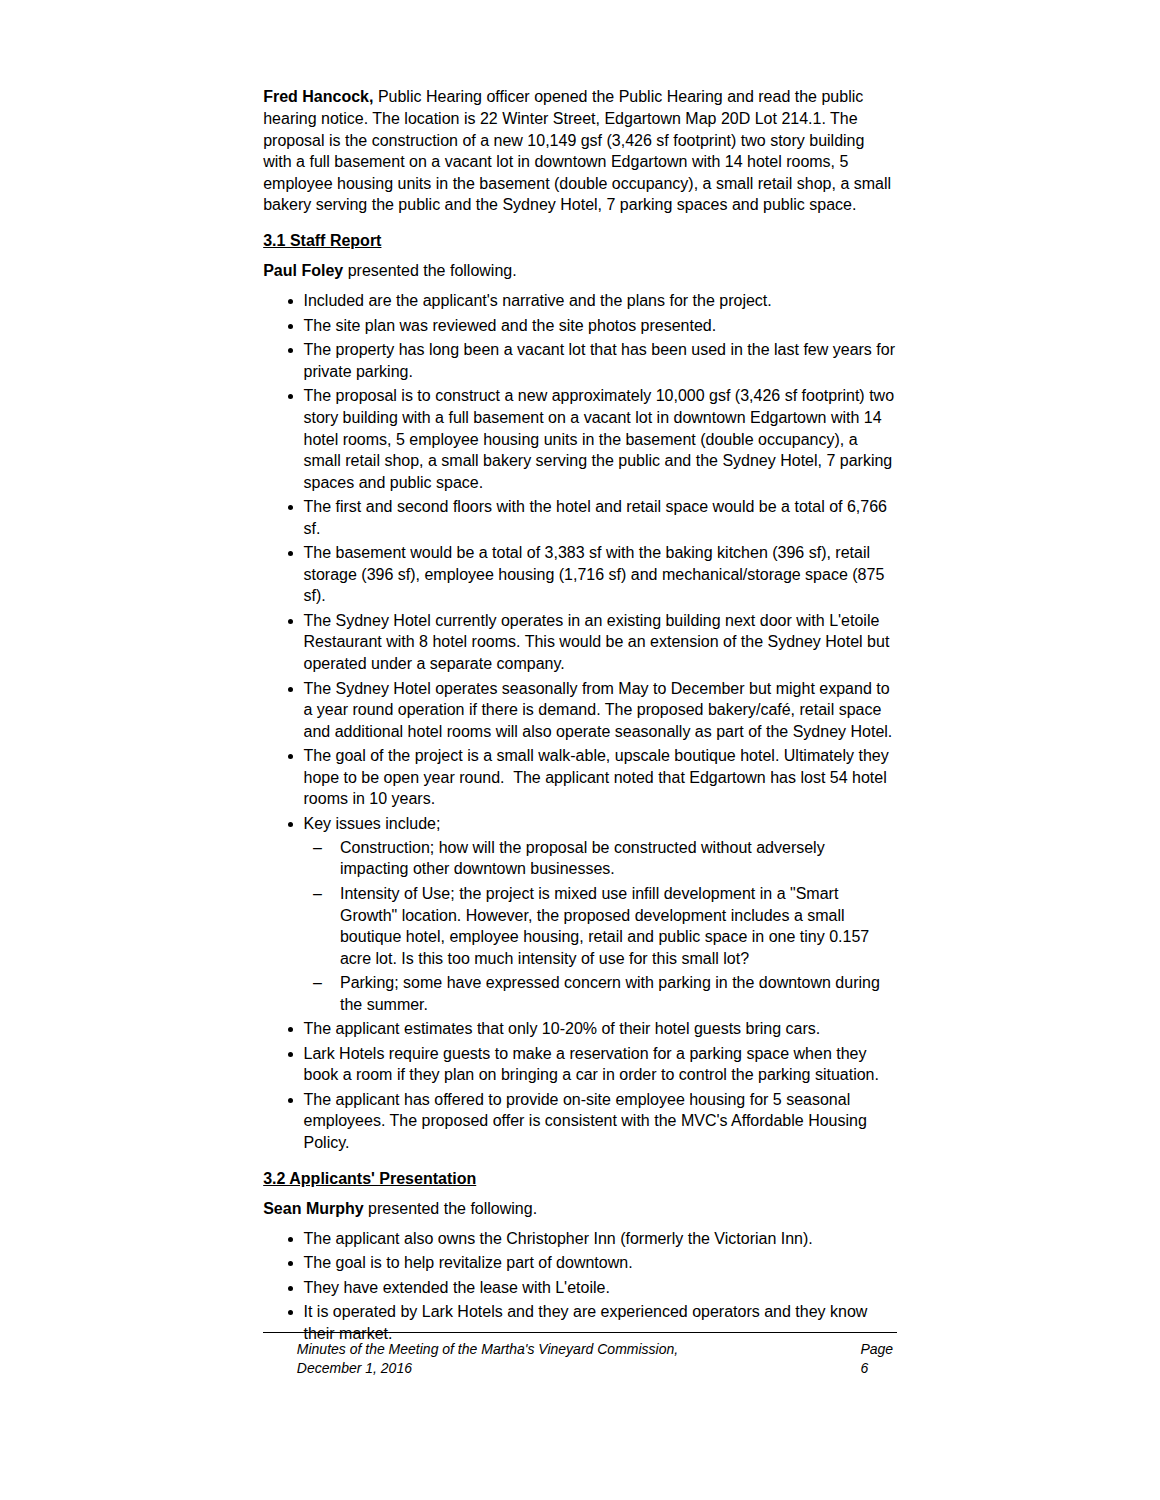Fred Hancock, Public Hearing officer opened the Public Hearing and read the public hearing notice. The location is 22 Winter Street, Edgartown Map 20D Lot 214.1. The proposal is the construction of a new 10,149 gsf (3,426 sf footprint) two story building with a full basement on a vacant lot in downtown Edgartown with 14 hotel rooms, 5 employee housing units in the basement (double occupancy), a small retail shop, a small bakery serving the public and the Sydney Hotel, 7 parking spaces and public space.
3.1 Staff Report
Paul Foley presented the following.
Included are the applicant's narrative and the plans for the project.
The site plan was reviewed and the site photos presented.
The property has long been a vacant lot that has been used in the last few years for private parking.
The proposal is to construct a new approximately 10,000 gsf (3,426 sf footprint) two story building with a full basement on a vacant lot in downtown Edgartown with 14 hotel rooms, 5 employee housing units in the basement (double occupancy), a small retail shop, a small bakery serving the public and the Sydney Hotel, 7 parking spaces and public space.
The first and second floors with the hotel and retail space would be a total of 6,766 sf.
The basement would be a total of 3,383 sf with the baking kitchen (396 sf), retail storage (396 sf), employee housing (1,716 sf) and mechanical/storage space (875 sf).
The Sydney Hotel currently operates in an existing building next door with L'etoile Restaurant with 8 hotel rooms. This would be an extension of the Sydney Hotel but operated under a separate company.
The Sydney Hotel operates seasonally from May to December but might expand to a year round operation if there is demand. The proposed bakery/café, retail space and additional hotel rooms will also operate seasonally as part of the Sydney Hotel.
The goal of the project is a small walk-able, upscale boutique hotel. Ultimately they hope to be open year round. The applicant noted that Edgartown has lost 54 hotel rooms in 10 years.
Key issues include;
Construction; how will the proposal be constructed without adversely impacting other downtown businesses.
Intensity of Use; the project is mixed use infill development in a "Smart Growth" location. However, the proposed development includes a small boutique hotel, employee housing, retail and public space in one tiny 0.157 acre lot. Is this too much intensity of use for this small lot?
Parking; some have expressed concern with parking in the downtown during the summer.
The applicant estimates that only 10-20% of their hotel guests bring cars.
Lark Hotels require guests to make a reservation for a parking space when they book a room if they plan on bringing a car in order to control the parking situation.
The applicant has offered to provide on-site employee housing for 5 seasonal employees. The proposed offer is consistent with the MVC's Affordable Housing Policy.
3.2 Applicants' Presentation
Sean Murphy presented the following.
The applicant also owns the Christopher Inn (formerly the Victorian Inn).
The goal is to help revitalize part of downtown.
They have extended the lease with L'etoile.
It is operated by Lark Hotels and they are experienced operators and they know their market.
Minutes of the Meeting of the Martha's Vineyard Commission, December 1, 2016 Page 6